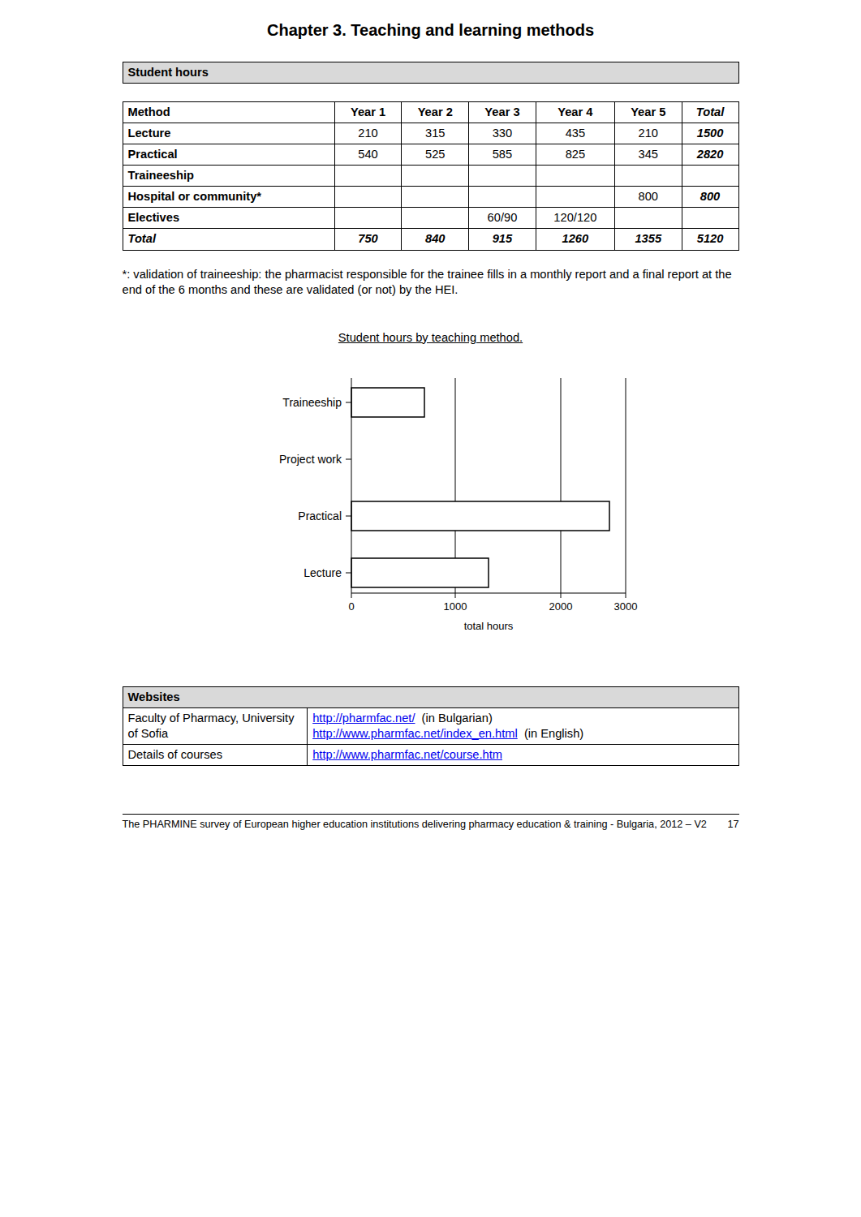Chapter 3. Teaching and learning methods
Student hours
| Method | Year 1 | Year 2 | Year 3 | Year 4 | Year 5 | Total |
| --- | --- | --- | --- | --- | --- | --- |
| Lecture | 210 | 315 | 330 | 435 | 210 | 1500 |
| Practical | 540 | 525 | 585 | 825 | 345 | 2820 |
| Traineeship | | | | | | |
| Hospital or community* | | | | | 800 | 800 |
| Electives | | | 60/90 | 120/120 | | |
| Total | 750 | 840 | 915 | 1260 | 1355 | 5120 |
*: validation of traineeship: the pharmacist responsible for the trainee fills in a monthly report and a final report at the end of the 6 months and these are validated (or not) by the HEI.
Student hours by teaching method.
Traineeship Project work Practical Lecture 0 1000 2000 3000 total hours
| Websites |
| --- |
| Faculty of Pharmacy, University of Sofia | http://pharmfac.net/ (in Bulgarian) http://www.pharmfac.net/index_en.html (in English) |
| Details of courses | http://www.pharmfac.net/course.htm |
The PHARMINE survey of European higher education institutions delivering pharmacy education & training - Bulgaria, 2012 – V2
17